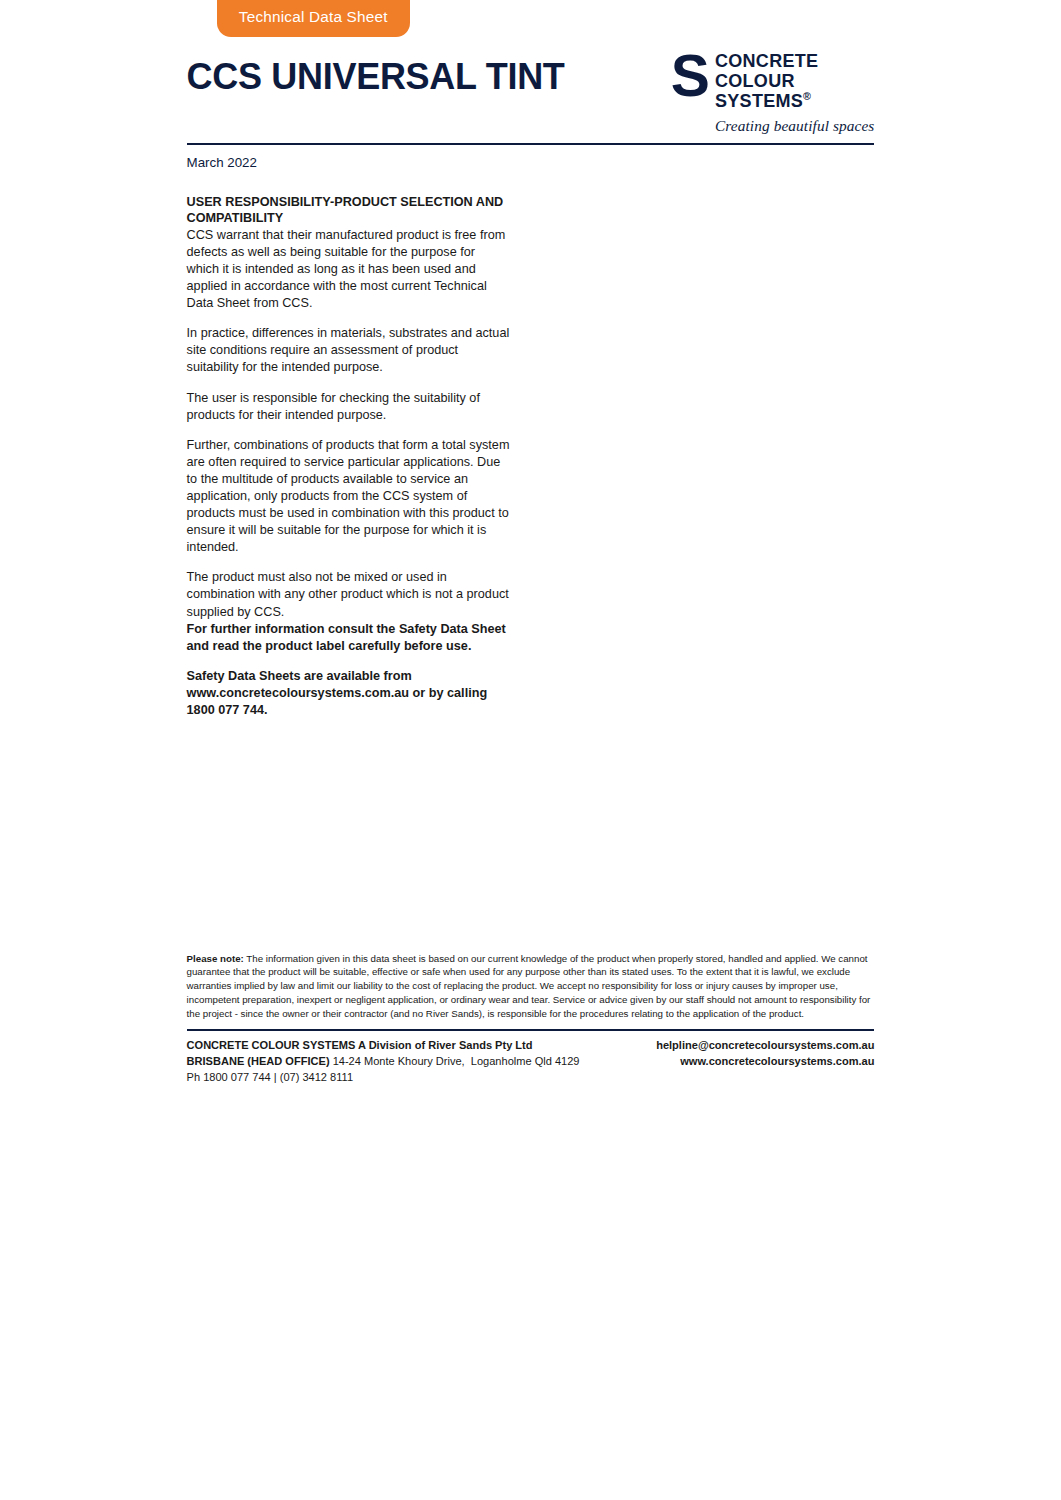Technical Data Sheet
CCS UNIVERSAL TINT
S
CONCRETE
COLOUR
SYSTEMS®
Creating beautiful spaces
March 2022
USER RESPONSIBILITY-PRODUCT SELECTION AND COMPATIBILITY
CCS warrant that their manufactured product is free from defects as well as being suitable for the purpose for which it is intended as long as it has been used and applied in accordance with the most current Technical Data Sheet from CCS.
In practice, differences in materials, substrates and actual site conditions require an assessment of product suitability for the intended purpose.
The user is responsible for checking the suitability of products for their intended purpose.
Further, combinations of products that form a total system are often required to service particular applications. Due to the multitude of products available to service an application, only products from the CCS system of products must be used in combination with this product to ensure it will be suitable for the purpose for which it is intended.
The product must also not be mixed or used in combination with any other product which is not a product supplied by CCS.
For further information consult the Safety Data Sheet and read the product label carefully before use.
Safety Data Sheets are available from
www.concretecoloursystems.com.au or by calling 1800 077 744.
Please note: The information given in this data sheet is based on our current knowledge of the product when properly stored, handled and applied. We cannot guarantee that the product will be suitable, effective or safe when used for any purpose other than its stated uses. To the extent that it is lawful, we exclude warranties implied by law and limit our liability to the cost of replacing the product. We accept no responsibility for loss or injury causes by improper use, incompetent preparation, inexpert or negligent application, or ordinary wear and tear. Service or advice given by our staff should not amount to responsibility for the project - since the owner or their contractor (and no River Sands), is responsible for the procedures relating to the application of the product.
CONCRETE COLOUR SYSTEMS A Division of River Sands Pty Ltd
BRISBANE (HEAD OFFICE) 14-24 Monte Khoury Drive, Loganholme Qld 4129
Ph 1800 077 744 | (07) 3412 8111
helpline@concretecoloursystems.com.au
www.concretecoloursystems.com.au